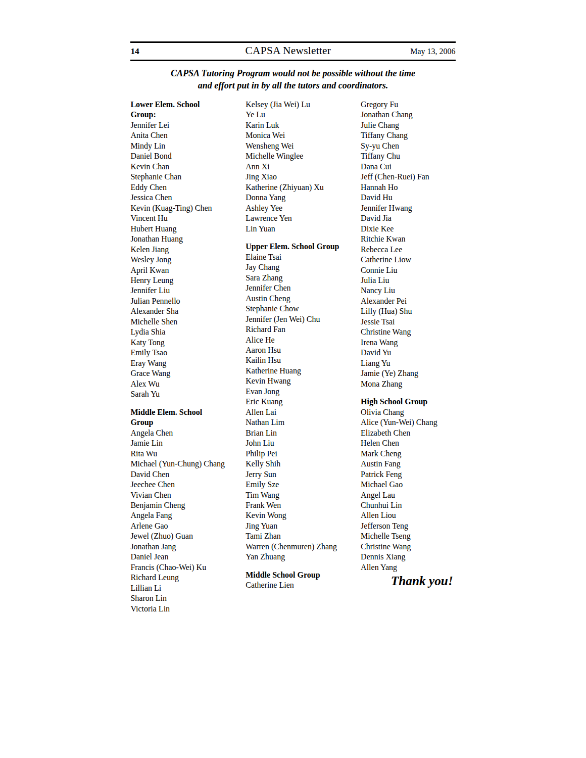14
CAPSA Newsletter
May 13, 2006
CAPSA Tutoring Program would not be possible without the time
and effort put in by all the tutors and coordinators.
Lower Elem. School Group:
Jennifer Lei
Anita Chen
Mindy Lin
Daniel Bond
Kevin Chan
Stephanie Chan
Eddy Chen
Jessica Chen
Kevin (Kuag-Ting) Chen
Vincent Hu
Hubert Huang
Jonathan Huang
Kelen Jiang
Wesley Jong
April Kwan
Henry Leung
Jennifer Liu
Julian Pennello
Alexander Sha
Michelle Shen
Lydia Shia
Katy Tong
Emily Tsao
Eray Wang
Grace Wang
Alex Wu
Sarah Yu
Middle Elem. School Group
Angela Chen
Jamie Lin
Rita Wu
Michael (Yun-Chung) Chang
David Chen
Jeechee Chen
Vivian Chen
Benjamin Cheng
Angela Fang
Arlene Gao
Jewel (Zhuo) Guan
Jonathan Jang
Daniel Jean
Francis (Chao-Wei) Ku
Richard Leung
Lillian Li
Sharon Lin
Victoria Lin
Kelsey (Jia Wei) Lu
Ye Lu
Karin Luk
Monica Wei
Wensheng Wei
Michelle Winglee
Ann Xi
Jing Xiao
Katherine (Zhiyuan) Xu
Donna Yang
Ashley Yee
Lawrence Yen
Lin Yuan
Upper Elem. School Group
Elaine Tsai
Jay Chang
Sara Zhang
Jennifer Chen
Austin Cheng
Stephanie Chow
Jennifer (Jen Wei) Chu
Richard Fan
Alice He
Aaron Hsu
Kailin Hsu
Katherine Huang
Kevin Hwang
Evan Jong
Eric Kuang
Allen Lai
Nathan Lim
Brian Lin
John Liu
Philip Pei
Kelly Shih
Jerry Sun
Emily Sze
Tim Wang
Frank Wen
Kevin Wong
Jing Yuan
Tami Zhan
Warren (Chenmuren) Zhang
Yan Zhuang
Middle School Group
Catherine Lien
Gregory Fu
Jonathan Chang
Julie Chang
Tiffany Chang
Sy-yu Chen
Tiffany Chu
Dana Cui
Jeff (Chen-Ruei) Fan
Hannah Ho
David Hu
Jennifer Hwang
David Jia
Dixie Kee
Ritchie Kwan
Rebecca Lee
Catherine Liow
Connie Liu
Julia Liu
Nancy Liu
Alexander Pei
Lilly (Hua) Shu
Jessie Tsai
Christine Wang
Irena Wang
David Yu
Liang Yu
Jamie (Ye) Zhang
Mona Zhang
High School Group
Olivia Chang
Alice (Yun-Wei) Chang
Elizabeth Chen
Helen Chen
Mark Cheng
Austin Fang
Patrick Feng
Michael Gao
Angel Lau
Chunhui Lin
Allen Liou
Jefferson Teng
Michelle Tseng
Christine Wang
Dennis Xiang
Allen Yang
Thank you!